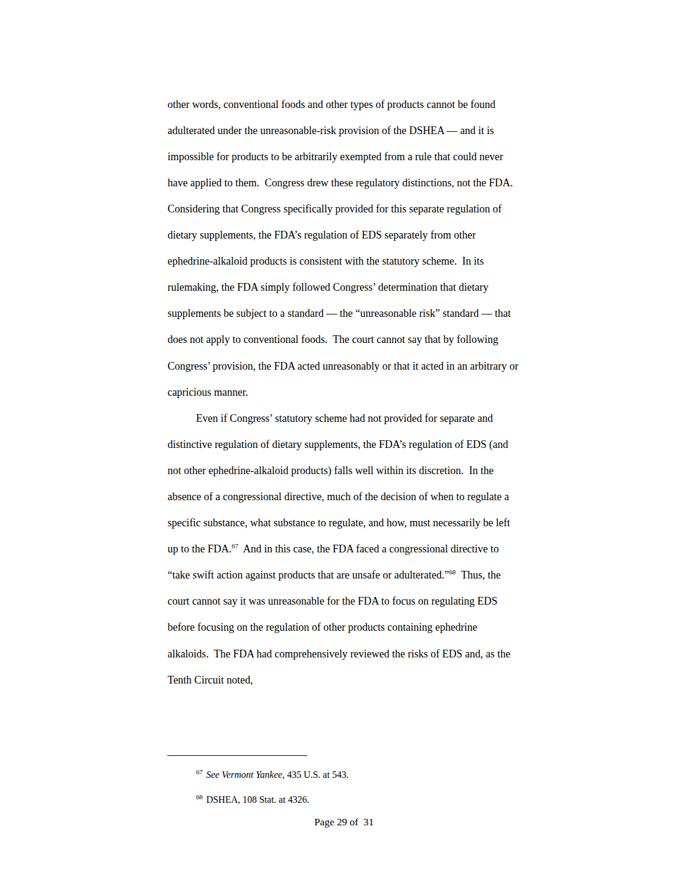other words, conventional foods and other types of products cannot be found adulterated under the unreasonable-risk provision of the DSHEA — and it is impossible for products to be arbitrarily exempted from a rule that could never have applied to them. Congress drew these regulatory distinctions, not the FDA. Considering that Congress specifically provided for this separate regulation of dietary supplements, the FDA’s regulation of EDS separately from other ephedrine-alkaloid products is consistent with the statutory scheme. In its rulemaking, the FDA simply followed Congress’ determination that dietary supplements be subject to a standard — the “unreasonable risk” standard — that does not apply to conventional foods. The court cannot say that by following Congress’ provision, the FDA acted unreasonably or that it acted in an arbitrary or capricious manner.
Even if Congress’ statutory scheme had not provided for separate and distinctive regulation of dietary supplements, the FDA’s regulation of EDS (and not other ephedrine-alkaloid products) falls well within its discretion. In the absence of a congressional directive, much of the decision of when to regulate a specific substance, what substance to regulate, and how, must necessarily be left up to the FDA.67 And in this case, the FDA faced a congressional directive to “take swift action against products that are unsafe or adulterated.”68 Thus, the court cannot say it was unreasonable for the FDA to focus on regulating EDS before focusing on the regulation of other products containing ephedrine alkaloids. The FDA had comprehensively reviewed the risks of EDS and, as the Tenth Circuit noted,
67 See Vermont Yankee, 435 U.S. at 543.
68 DSHEA, 108 Stat. at 4326.
Page 29 of 31